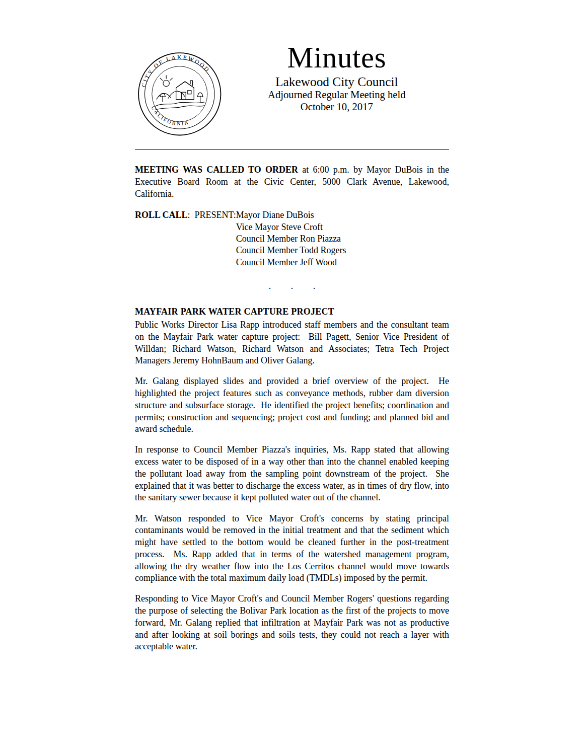CITY OF LAKEWOOD CALIFORNIA
Minutes
Lakewood City Council
Adjourned Regular Meeting held
October 10, 2017
MEETING WAS CALLED TO ORDER at 6:00 p.m. by Mayor DuBois in the Executive Board Room at the Civic Center, 5000 Clark Avenue, Lakewood, California.
| ROLL CALL : PRESENT: | Mayor Diane DuBois |
| | Vice Mayor Steve Croft |
| | Council Member Ron Piazza |
| | Council Member Todd Rogers |
| | Council Member Jeff Wood |
...
MAYFAIR PARK WATER CAPTURE PROJECT
Public Works Director Lisa Rapp introduced staff members and the consultant team on the Mayfair Park water capture project: Bill Pagett, Senior Vice President of Willdan; Richard Watson, Richard Watson and Associates; Tetra Tech Project Managers Jeremy HohnBaum and Oliver Galang.
Mr. Galang displayed slides and provided a brief overview of the project. He highlighted the project features such as conveyance methods, rubber dam diversion structure and subsurface storage. He identified the project benefits; coordination and permits; construction and sequencing; project cost and funding; and planned bid and award schedule.
In response to Council Member Piazza's inquiries, Ms. Rapp stated that allowing excess water to be disposed of in a way other than into the channel enabled keeping the pollutant load away from the sampling point downstream of the project. She explained that it was better to discharge the excess water, as in times of dry flow, into the sanitary sewer because it kept polluted water out of the channel.
Mr. Watson responded to Vice Mayor Croft's concerns by stating principal contaminants would be removed in the initial treatment and that the sediment which might have settled to the bottom would be cleaned further in the post-treatment process. Ms. Rapp added that in terms of the watershed management program, allowing the dry weather flow into the Los Cerritos channel would move towards compliance with the total maximum daily load (TMDLs) imposed by the permit.
Responding to Vice Mayor Croft's and Council Member Rogers' questions regarding the purpose of selecting the Bolivar Park location as the first of the projects to move forward, Mr. Galang replied that infiltration at Mayfair Park was not as productive and after looking at soil borings and soils tests, they could not reach a layer with acceptable water.